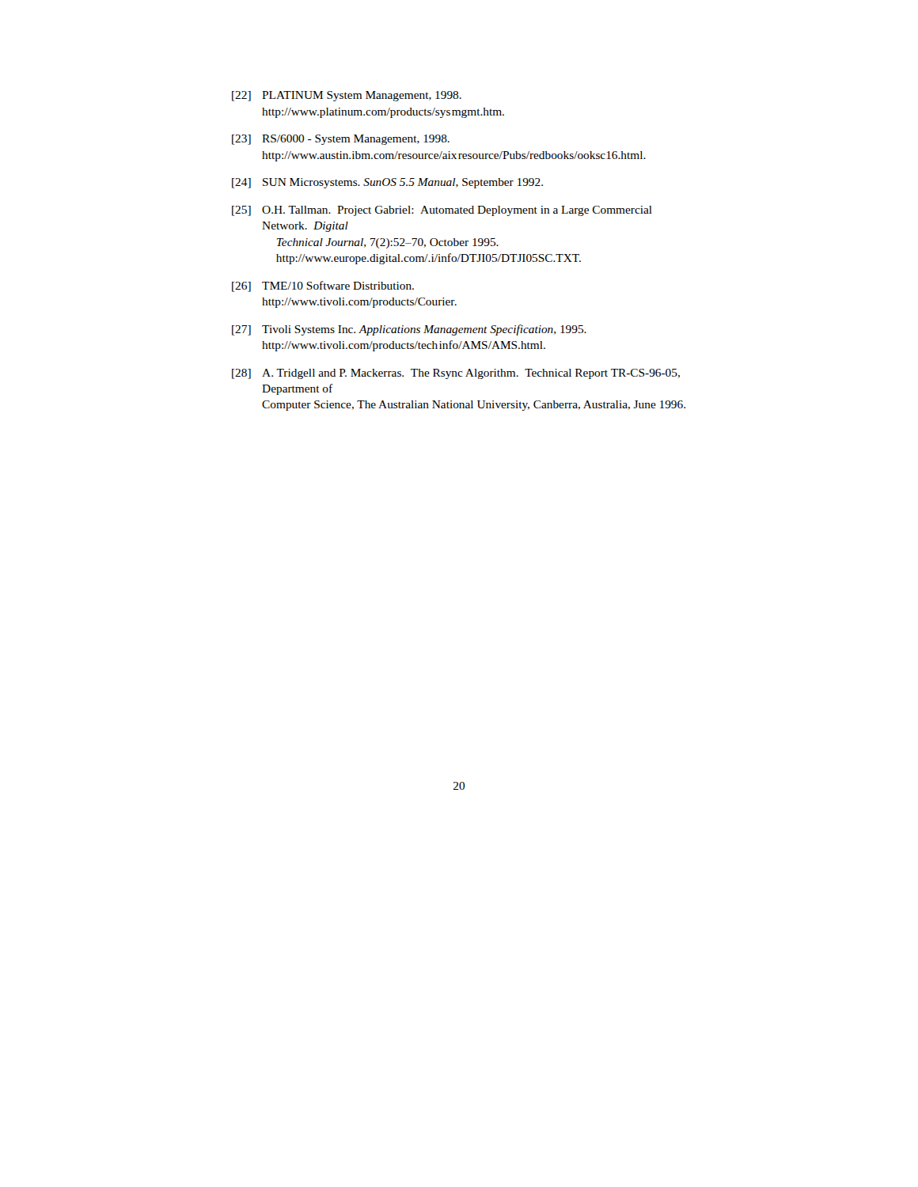[22] PLATINUM System Management, 1998. http://www.platinum.com/products/sys mgmt.htm.
[23] RS/6000 - System Management, 1998. http://www.austin.ibm.com/resource/aix resource/Pubs/redbooks/ooksc16.html.
[24] SUN Microsystems. SunOS 5.5 Manual, September 1992.
[25] O.H. Tallman. Project Gabriel: Automated Deployment in a Large Commercial Network. Digital Technical Journal, 7(2):52–70, October 1995. http://www.europe.digital.com/.i/info/DTJI05/DTJI05SC.TXT.
[26] TME/10 Software Distribution. http://www.tivoli.com/products/Courier.
[27] Tivoli Systems Inc. Applications Management Specification, 1995. http://www.tivoli.com/products/tech info/AMS/AMS.html.
[28] A. Tridgell and P. Mackerras. The Rsync Algorithm. Technical Report TR-CS-96-05, Department of Computer Science, The Australian National University, Canberra, Australia, June 1996.
20